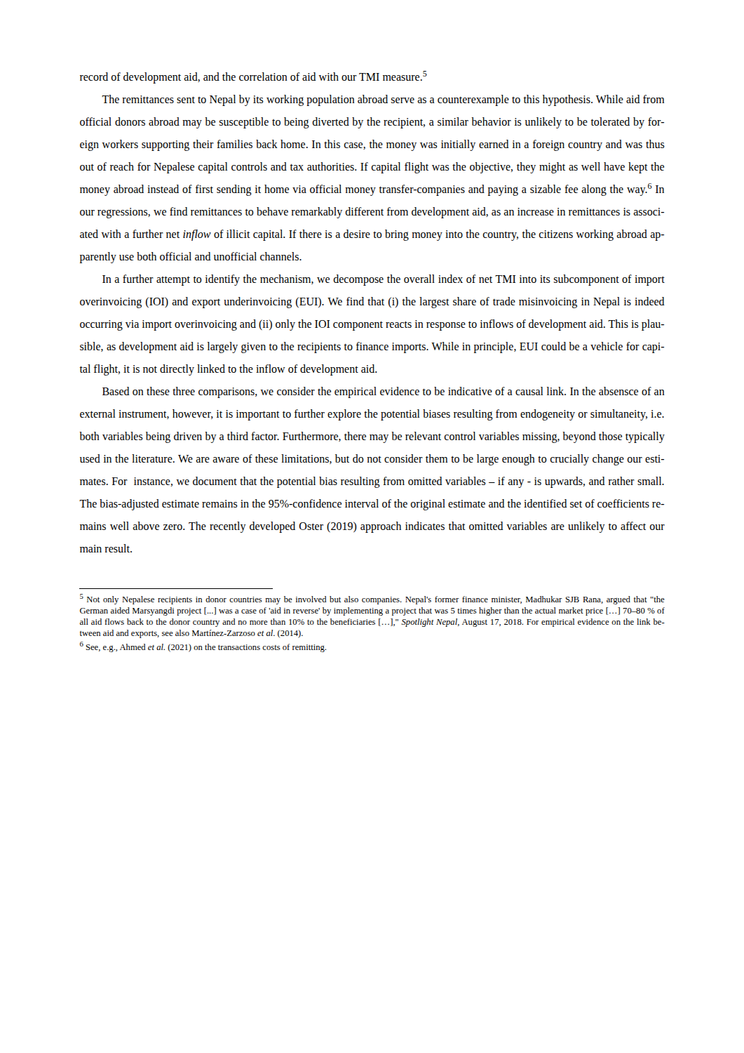record of development aid, and the correlation of aid with our TMI measure.5
The remittances sent to Nepal by its working population abroad serve as a counterexample to this hypothesis. While aid from official donors abroad may be susceptible to being diverted by the recipient, a similar behavior is unlikely to be tolerated by foreign workers supporting their families back home. In this case, the money was initially earned in a foreign country and was thus out of reach for Nepalese capital controls and tax authorities. If capital flight was the objective, they might as well have kept the money abroad instead of first sending it home via official money transfer-companies and paying a sizable fee along the way.6 In our regressions, we find remittances to behave remarkably different from development aid, as an increase in remittances is associated with a further net inflow of illicit capital. If there is a desire to bring money into the country, the citizens working abroad apparently use both official and unofficial channels.
In a further attempt to identify the mechanism, we decompose the overall index of net TMI into its subcomponent of import overinvoicing (IOI) and export underinvoicing (EUI). We find that (i) the largest share of trade misinvoicing in Nepal is indeed occurring via import overinvoicing and (ii) only the IOI component reacts in response to inflows of development aid. This is plausible, as development aid is largely given to the recipients to finance imports. While in principle, EUI could be a vehicle for capital flight, it is not directly linked to the inflow of development aid.
Based on these three comparisons, we consider the empirical evidence to be indicative of a causal link. In the absensce of an external instrument, however, it is important to further explore the potential biases resulting from endogeneity or simultaneity, i.e. both variables being driven by a third factor. Furthermore, there may be relevant control variables missing, beyond those typically used in the literature. We are aware of these limitations, but do not consider them to be large enough to crucially change our estimates. For instance, we document that the potential bias resulting from omitted variables – if any - is upwards, and rather small. The bias-adjusted estimate remains in the 95%-confidence interval of the original estimate and the identified set of coefficients remains well above zero. The recently developed Oster (2019) approach indicates that omitted variables are unlikely to affect our main result.
5 Not only Nepalese recipients in donor countries may be involved but also companies. Nepal's former finance minister, Madhukar SJB Rana, argued that "the German aided Marsyangdi project [...] was a case of 'aid in reverse' by implementing a project that was 5 times higher than the actual market price […] 70–80 % of all aid flows back to the donor country and no more than 10% to the beneficiaries […]," Spotlight Nepal, August 17, 2018. For empirical evidence on the link between aid and exports, see also Martínez-Zarzoso et al. (2014).
6 See, e.g., Ahmed et al. (2021) on the transactions costs of remitting.